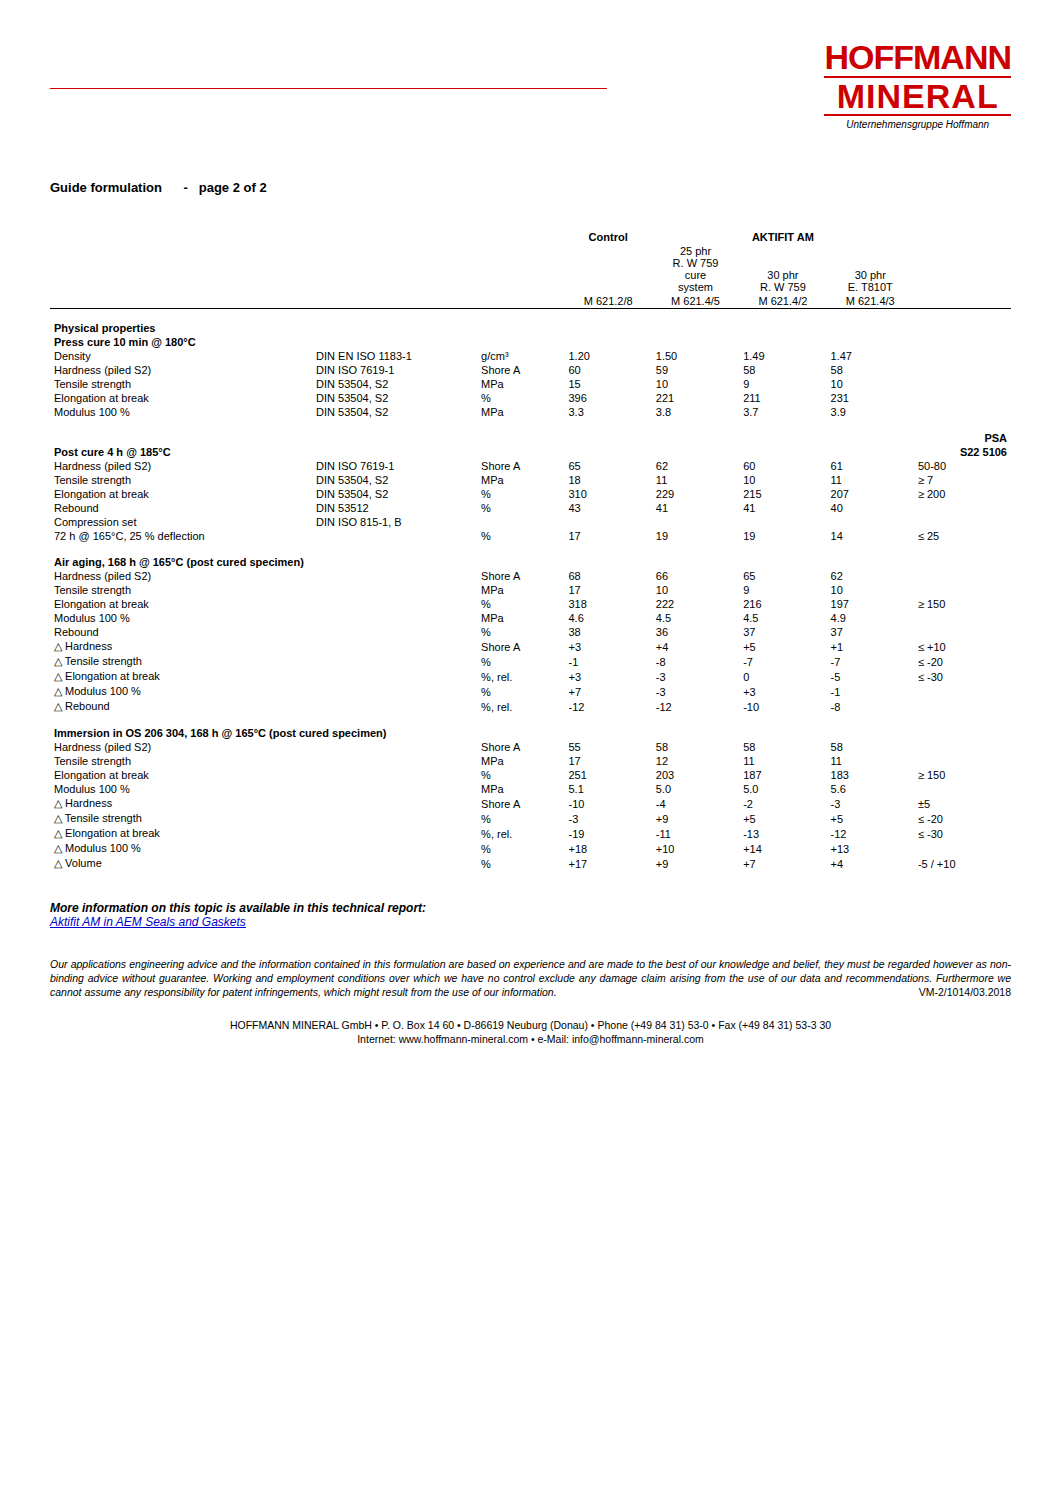HOFFMANN
MINERAL
Unternehmensgruppe Hoffmann
Guide formulation - page 2 of 2
| | | | Control | AKTIFIT AM | |
| | | | | 25 phr R. W 759 cure system | 30 phr R. W 759 | 30 phr E. T810T | |
| | | | M 621.2/8 | M 621.4/5 | M 621.4/2 | M 621.4/3 | |
| Physical properties |
| Press cure 10 min @ 180°C |
| Density | DIN EN ISO 1183-1 | g/cm³ | 1.20 | 1.50 | 1.49 | 1.47 | |
| Hardness (piled S2) | DIN ISO 7619-1 | Shore A | 60 | 59 | 58 | 58 | |
| Tensile strength | DIN 53504, S2 | MPa | 15 | 10 | 9 | 10 | |
| Elongation at break | DIN 53504, S2 | % | 396 | 221 | 211 | 231 | |
| Modulus 100 % | DIN 53504, S2 | MPa | 3.3 | 3.8 | 3.7 | 3.9 | |
| | | | | | | | PSA |
| Post cure 4 h @ 185°C | | | | | | | S22 5106 |
| Hardness (piled S2) | DIN ISO 7619-1 | Shore A | 65 | 62 | 60 | 61 | 50-80 |
| Tensile strength | DIN 53504, S2 | MPa | 18 | 11 | 10 | 11 | ≥ 7 |
| Elongation at break | DIN 53504, S2 | % | 310 | 229 | 215 | 207 | ≥ 200 |
| Rebound | DIN 53512 | % | 43 | 41 | 41 | 40 | |
| Compression set | DIN ISO 815-1, B | | | | | | |
| 72 h @ 165°C, 25 % deflection | | % | 17 | 19 | 19 | 14 | ≤ 25 |
| Air aging, 168 h @ 165°C (post cured specimen) |
| Hardness (piled S2) | | Shore A | 68 | 66 | 65 | 62 | |
| Tensile strength | | MPa | 17 | 10 | 9 | 10 | |
| Elongation at break | | % | 318 | 222 | 216 | 197 | ≥ 150 |
| Modulus 100 % | | MPa | 4.6 | 4.5 | 4.5 | 4.9 | |
| Rebound | | % | 38 | 36 | 37 | 37 | |
| △ Hardness | | Shore A | +3 | +4 | +5 | +1 | ≤ +10 |
| △ Tensile strength | | % | -1 | -8 | -7 | -7 | ≤ -20 |
| △ Elongation at break | | %, rel. | +3 | -3 | 0 | -5 | ≤ -30 |
| △ Modulus 100 % | | % | +7 | -3 | +3 | -1 | |
| △ Rebound | | %, rel. | -12 | -12 | -10 | -8 | |
| Immersion in OS 206 304, 168 h @ 165°C (post cured specimen) |
| Hardness (piled S2) | | Shore A | 55 | 58 | 58 | 58 | |
| Tensile strength | | MPa | 17 | 12 | 11 | 11 | |
| Elongation at break | | % | 251 | 203 | 187 | 183 | ≥ 150 |
| Modulus 100 % | | MPa | 5.1 | 5.0 | 5.0 | 5.6 | |
| △ Hardness | | Shore A | -10 | -4 | -2 | -3 | ±5 |
| △ Tensile strength | | % | -3 | +9 | +5 | +5 | ≤ -20 |
| △ Elongation at break | | %, rel. | -19 | -11 | -13 | -12 | ≤ -30 |
| △ Modulus 100 % | | % | +18 | +10 | +14 | +13 | |
| △ Volume | | % | +17 | +9 | +7 | +4 | -5 / +10 |
More information on this topic is available in this technical report:
Aktifit AM in AEM Seals and Gaskets
Our applications engineering advice and the information contained in this formulation are based on experience and are made to the best of our knowledge and belief, they must be regarded however as non-binding advice without guarantee. Working and employment conditions over which we have no control exclude any damage claim arising from the use of our data and recommendations. Furthermore we cannot assume any responsibility for patent infringements, which might result from the use of our information. VM-2/1014/03.2018
HOFFMANN MINERAL GmbH • P. O. Box 14 60 • D-86619 Neuburg (Donau) • Phone (+49 84 31) 53-0 • Fax (+49 84 31) 53-3 30
Internet: www.hoffmann-mineral.com • e-Mail: info@hoffmann-mineral.com